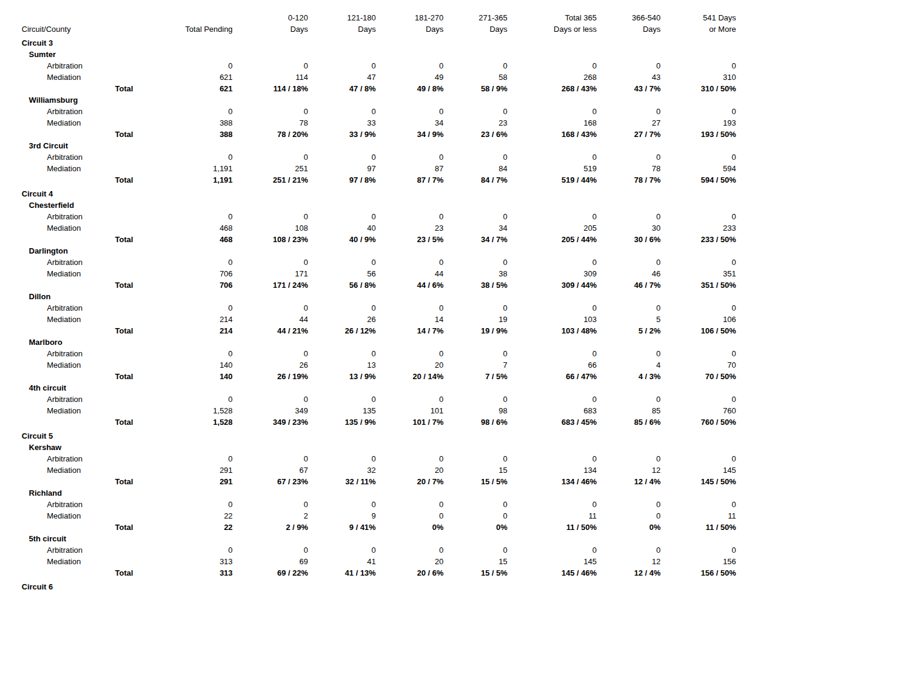| | | 0-120 | 121-180 | 181-270 | 271-365 | Total 365 | 366-540 | 541 Days |
| --- | --- | --- | --- | --- | --- | --- | --- | --- |
| Circuit/County | Total Pending | Days | Days | Days | Days | Days or less | Days | or More |
| Circuit 3 |
| Sumter |
| Arbitration | 0 | 0 | 0 | 0 | 0 | 0 | 0 | 0 |
| Mediation | 621 | 114 | 47 | 49 | 58 | 268 | 43 | 310 |
| Total | 621 | 114 / 18% | 47 / 8% | 49 / 8% | 58 / 9% | 268 / 43% | 43 / 7% | 310 / 50% |
| Williamsburg |
| Arbitration | 0 | 0 | 0 | 0 | 0 | 0 | 0 | 0 |
| Mediation | 388 | 78 | 33 | 34 | 23 | 168 | 27 | 193 |
| Total | 388 | 78 / 20% | 33 / 9% | 34 / 9% | 23 / 6% | 168 / 43% | 27 / 7% | 193 / 50% |
| 3rd Circuit |
| Arbitration | 0 | 0 | 0 | 0 | 0 | 0 | 0 | 0 |
| Mediation | 1,191 | 251 | 97 | 87 | 84 | 519 | 78 | 594 |
| Total | 1,191 | 251 / 21% | 97 / 8% | 87 / 7% | 84 / 7% | 519 / 44% | 78 / 7% | 594 / 50% |
| Circuit 4 |
| Chesterfield |
| Arbitration | 0 | 0 | 0 | 0 | 0 | 0 | 0 | 0 |
| Mediation | 468 | 108 | 40 | 23 | 34 | 205 | 30 | 233 |
| Total | 468 | 108 / 23% | 40 / 9% | 23 / 5% | 34 / 7% | 205 / 44% | 30 / 6% | 233 / 50% |
| Darlington |
| Arbitration | 0 | 0 | 0 | 0 | 0 | 0 | 0 | 0 |
| Mediation | 706 | 171 | 56 | 44 | 38 | 309 | 46 | 351 |
| Total | 706 | 171 / 24% | 56 / 8% | 44 / 6% | 38 / 5% | 309 / 44% | 46 / 7% | 351 / 50% |
| Dillon |
| Arbitration | 0 | 0 | 0 | 0 | 0 | 0 | 0 | 0 |
| Mediation | 214 | 44 | 26 | 14 | 19 | 103 | 5 | 106 |
| Total | 214 | 44 / 21% | 26 / 12% | 14 / 7% | 19 / 9% | 103 / 48% | 5 / 2% | 106 / 50% |
| Marlboro |
| Arbitration | 0 | 0 | 0 | 0 | 0 | 0 | 0 | 0 |
| Mediation | 140 | 26 | 13 | 20 | 7 | 66 | 4 | 70 |
| Total | 140 | 26 / 19% | 13 / 9% | 20 / 14% | 7 / 5% | 66 / 47% | 4 / 3% | 70 / 50% |
| 4th circuit |
| Arbitration | 0 | 0 | 0 | 0 | 0 | 0 | 0 | 0 |
| Mediation | 1,528 | 349 | 135 | 101 | 98 | 683 | 85 | 760 |
| Total | 1,528 | 349 / 23% | 135 / 9% | 101 / 7% | 98 / 6% | 683 / 45% | 85 / 6% | 760 / 50% |
| Circuit 5 |
| Kershaw |
| Arbitration | 0 | 0 | 0 | 0 | 0 | 0 | 0 | 0 |
| Mediation | 291 | 67 | 32 | 20 | 15 | 134 | 12 | 145 |
| Total | 291 | 67 / 23% | 32 / 11% | 20 / 7% | 15 / 5% | 134 / 46% | 12 / 4% | 145 / 50% |
| Richland |
| Arbitration | 0 | 0 | 0 | 0 | 0 | 0 | 0 | 0 |
| Mediation | 22 | 2 | 9 | 0 | 0 | 11 | 0 | 11 |
| Total | 22 | 2 / 9% | 9 / 41% | 0% | 0% | 11 / 50% | 0% | 11 / 50% |
| 5th circuit |
| Arbitration | 0 | 0 | 0 | 0 | 0 | 0 | 0 | 0 |
| Mediation | 313 | 69 | 41 | 20 | 15 | 145 | 12 | 156 |
| Total | 313 | 69 / 22% | 41 / 13% | 20 / 6% | 15 / 5% | 145 / 46% | 12 / 4% | 156 / 50% |
| Circuit 6 |